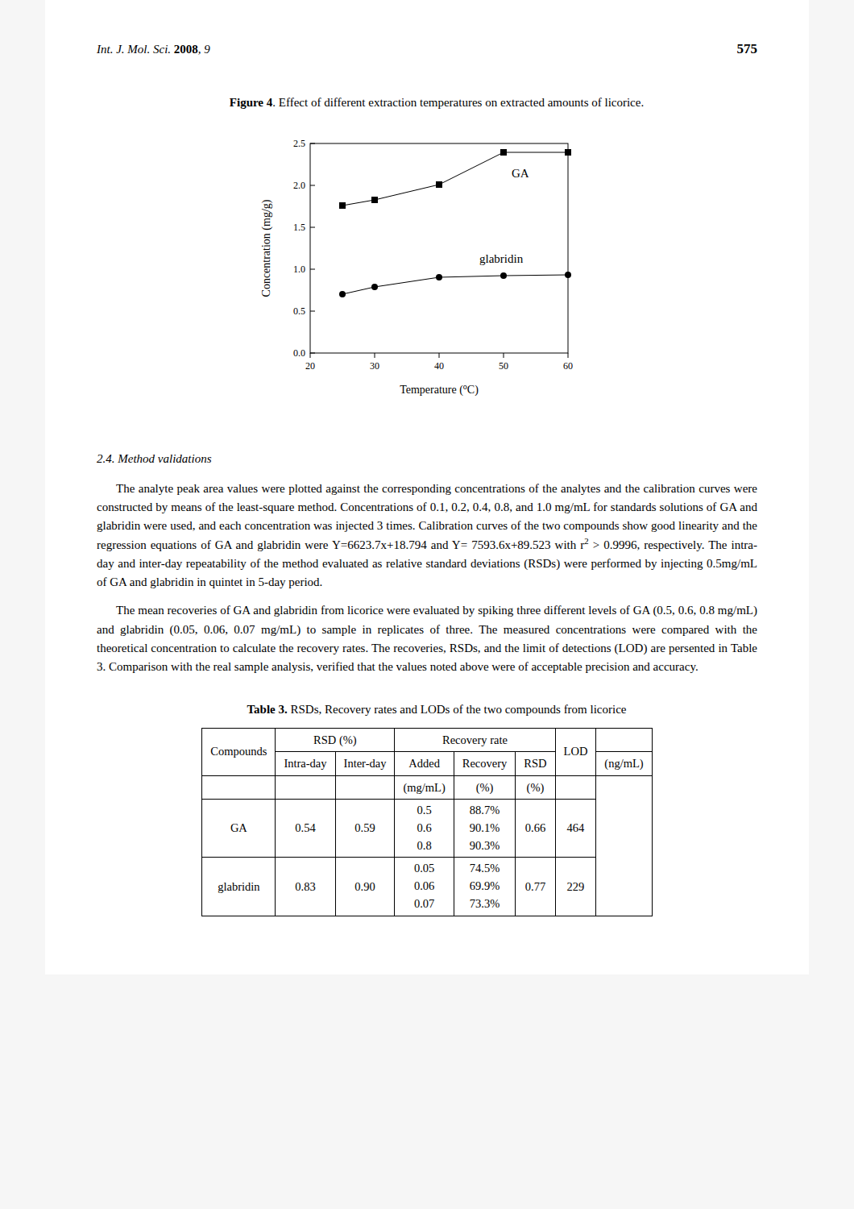Int. J. Mol. Sci. 2008, 9
575
Figure 4. Effect of different extraction temperatures on extracted amounts of licorice.
y: 0.0 at y=280, 2.5 at y=20 => 104 px per 1.0 0.0 0.5 1.0 1.5 2.0 2.5 20 30 40 50 60 Temperature (oC) Concentration (mg/g) GA glabridin
2.4. Method validations
The analyte peak area values were plotted against the corresponding concentrations of the analytes and the calibration curves were constructed by means of the least-square method. Concentrations of 0.1, 0.2, 0.4, 0.8, and 1.0 mg/mL for standards solutions of GA and glabridin were used, and each concentration was injected 3 times. Calibration curves of the two compounds show good linearity and the regression equations of GA and glabridin were Y=6623.7x+18.794 and Y= 7593.6x+89.523 with r2 > 0.9996, respectively. The intra-day and inter-day repeatability of the method evaluated as relative standard deviations (RSDs) were performed by injecting 0.5mg/mL of GA and glabridin in quintet in 5-day period.
The mean recoveries of GA and glabridin from licorice were evaluated by spiking three different levels of GA (0.5, 0.6, 0.8 mg/mL) and glabridin (0.05, 0.06, 0.07 mg/mL) to sample in replicates of three. The measured concentrations were compared with the theoretical concentration to calculate the recovery rates. The recoveries, RSDs, and the limit of detections (LOD) are persented in Table 3. Comparison with the real sample analysis, verified that the values noted above were of acceptable precision and accuracy.
Table 3. RSDs, Recovery rates and LODs of the two compounds from licorice
| Compounds | RSD (%) | Recovery rate | LOD |
| Intra-day | Inter-day | Added | Recovery | RSD | (ng/mL) |
| | | | (mg/mL) | (%) | (%) | |
| GA | 0.54 | 0.59 | 0.5 0.6 0.8 | 88.7% 90.1% 90.3% | 0.66 | 464 |
| glabridin | 0.83 | 0.90 | 0.05 0.06 0.07 | 74.5% 69.9% 73.3% | 0.77 | 229 |